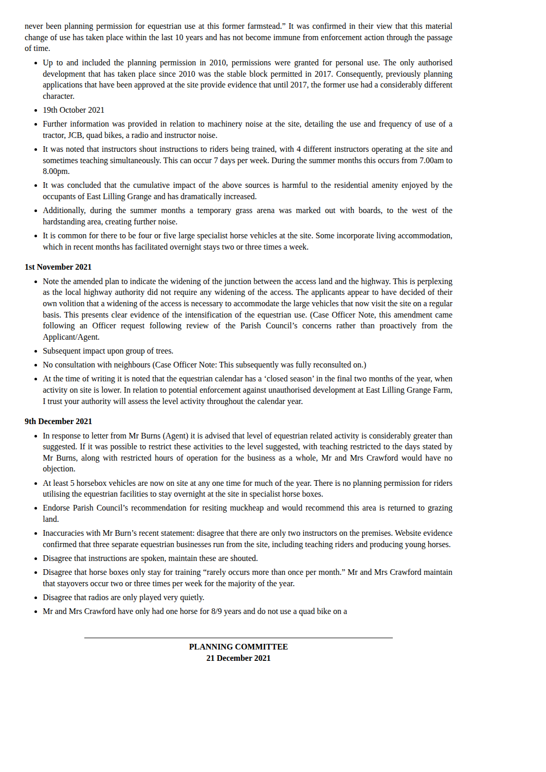never been planning permission for equestrian use at this former farmstead.” It was confirmed in their view that this material change of use has taken place within the last 10 years and has not become immune from enforcement action through the passage of time.
Up to and included the planning permission in 2010, permissions were granted for personal use. The only authorised development that has taken place since 2010 was the stable block permitted in 2017. Consequently, previously planning applications that have been approved at the site provide evidence that until 2017, the former use had a considerably different character.
19th October 2021
Further information was provided in relation to machinery noise at the site, detailing the use and frequency of use of a tractor, JCB, quad bikes, a radio and instructor noise.
It was noted that instructors shout instructions to riders being trained, with 4 different instructors operating at the site and sometimes teaching simultaneously. This can occur 7 days per week. During the summer months this occurs from 7.00am to 8.00pm.
It was concluded that the cumulative impact of the above sources is harmful to the residential amenity enjoyed by the occupants of East Lilling Grange and has dramatically increased.
Additionally, during the summer months a temporary grass arena was marked out with boards, to the west of the hardstanding area, creating further noise.
It is common for there to be four or five large specialist horse vehicles at the site. Some incorporate living accommodation, which in recent months has facilitated overnight stays two or three times a week.
1st November 2021
Note the amended plan to indicate the widening of the junction between the access land and the highway. This is perplexing as the local highway authority did not require any widening of the access. The applicants appear to have decided of their own volition that a widening of the access is necessary to accommodate the large vehicles that now visit the site on a regular basis. This presents clear evidence of the intensification of the equestrian use. (Case Officer Note, this amendment came following an Officer request following review of the Parish Council’s concerns rather than proactively from the Applicant/Agent.
Subsequent impact upon group of trees.
No consultation with neighbours (Case Officer Note: This subsequently was fully reconsulted on.)
At the time of writing it is noted that the equestrian calendar has a ‘closed season’ in the final two months of the year, when activity on site is lower. In relation to potential enforcement against unauthorised development at East Lilling Grange Farm, I trust your authority will assess the level activity throughout the calendar year.
9th December 2021
In response to letter from Mr Burns (Agent) it is advised that level of equestrian related activity is considerably greater than suggested. If it was possible to restrict these activities to the level suggested, with teaching restricted to the days stated by Mr Burns, along with restricted hours of operation for the business as a whole, Mr and Mrs Crawford would have no objection.
At least 5 horsebox vehicles are now on site at any one time for much of the year. There is no planning permission for riders utilising the equestrian facilities to stay overnight at the site in specialist horse boxes.
Endorse Parish Council’s recommendation for resiting muckheap and would recommend this area is returned to grazing land.
Inaccuracies with Mr Burn’s recent statement: disagree that there are only two instructors on the premises. Website evidence confirmed that three separate equestrian businesses run from the site, including teaching riders and producing young horses.
Disagree that instructions are spoken, maintain these are shouted.
Disagree that horse boxes only stay for training “rarely occurs more than once per month.” Mr and Mrs Crawford maintain that stayovers occur two or three times per week for the majority of the year.
Disagree that radios are only played very quietly.
Mr and Mrs Crawford have only had one horse for 8/9 years and do not use a quad bike on a
PLANNING COMMITTEE
21 December 2021